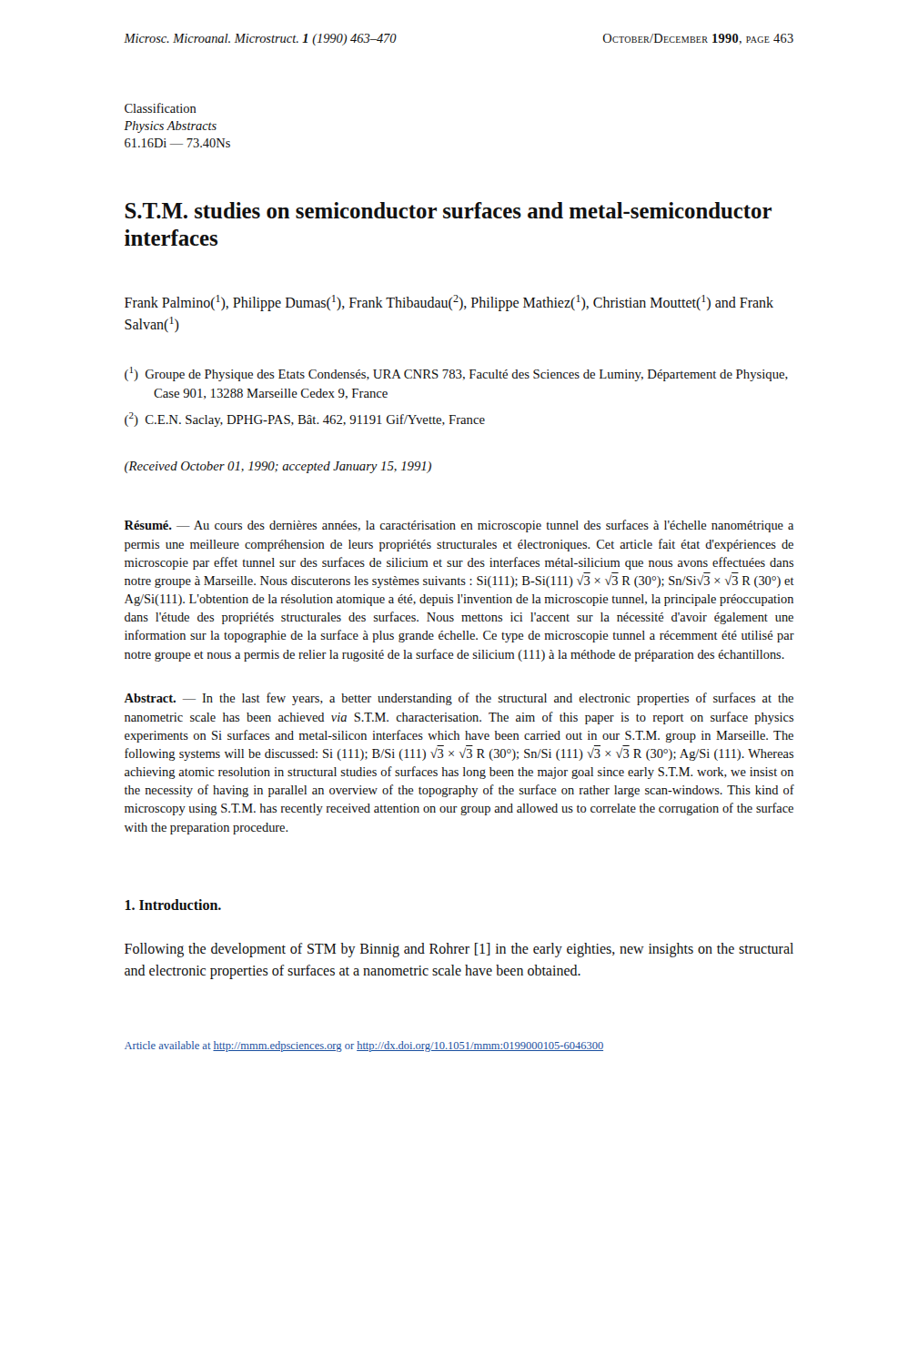Microsc. Microanal. Microstruct. 1 (1990) 463–470 October/December 1990, page 463
Classification Physics Abstracts 61.16Di — 73.40Ns
S.T.M. studies on semiconductor surfaces and metal-semiconductor interfaces
Frank Palmino(1), Philippe Dumas(1), Frank Thibaudau(2), Philippe Mathiez(1), Christian Mouttet(1) and Frank Salvan(1)
(1) Groupe de Physique des Etats Condensés, URA CNRS 783, Faculté des Sciences de Luminy, Département de Physique, Case 901, 13288 Marseille Cedex 9, France
(2) C.E.N. Saclay, DPHG-PAS, Bât. 462, 91191 Gif/Yvette, France
(Received October 01, 1990; accepted January 15, 1991)
Résumé. — Au cours des dernières années, la caractérisation en microscopie tunnel des surfaces à l'échelle nanométrique a permis une meilleure compréhension de leurs propriétés structurales et électroniques. Cet article fait état d'expériences de microscopie par effet tunnel sur des surfaces de silicium et sur des interfaces métal-silicium que nous avons effectuées dans notre groupe à Marseille. Nous discuterons les systèmes suivants : Si(111); B-Si(111) √3 × √3 R (30°); Sn/Si√3 × √3 R (30°) et Ag/Si(111). L'obtention de la résolution atomique a été, depuis l'invention de la microscopie tunnel, la principale préoccupation dans l'étude des propriétés structurales des surfaces. Nous mettons ici l'accent sur la nécessité d'avoir également une information sur la topographie de la surface à plus grande échelle. Ce type de microscopie tunnel a récemment été utilisé par notre groupe et nous a permis de relier la rugosité de la surface de silicium (111) à la méthode de préparation des échantillons.
Abstract. — In the last few years, a better understanding of the structural and electronic properties of surfaces at the nanometric scale has been achieved via S.T.M. characterisation. The aim of this paper is to report on surface physics experiments on Si surfaces and metal-silicon interfaces which have been carried out in our S.T.M. group in Marseille. The following systems will be discussed: Si (111); B/Si (111) √3 × √3 R (30°); Sn/Si (111) √3 × √3 R (30°); Ag/Si (111). Whereas achieving atomic resolution in structural studies of surfaces has long been the major goal since early S.T.M. work, we insist on the necessity of having in parallel an overview of the topography of the surface on rather large scan-windows. This kind of microscopy using S.T.M. has recently received attention on our group and allowed us to correlate the corrugation of the surface with the preparation procedure.
1. Introduction.
Following the development of STM by Binnig and Rohrer [1] in the early eighties, new insights on the structural and electronic properties of surfaces at a nanometric scale have been obtained.
Article available at http://mmm.edpsciences.org or http://dx.doi.org/10.1051/mmm:0199000105-6046300